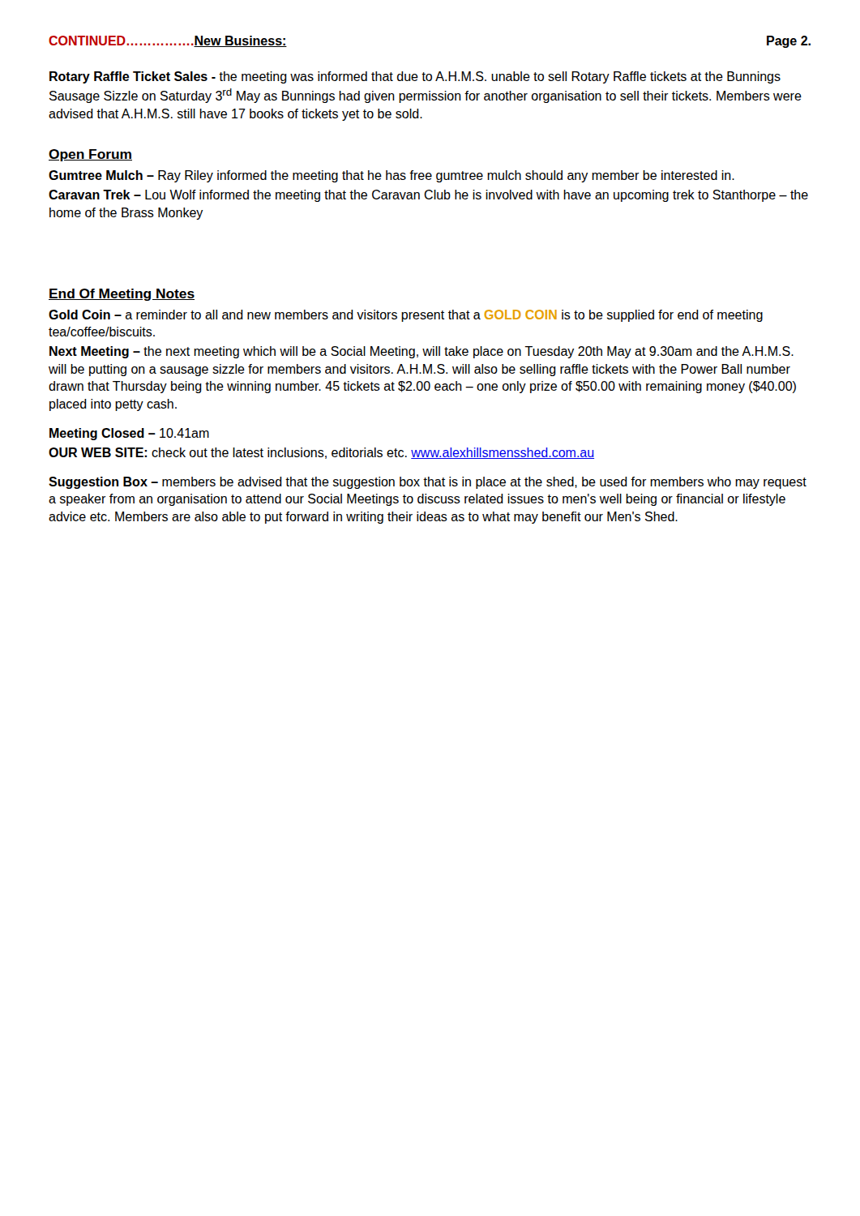CONTINUED…………….New Business: Page 2.
Rotary Raffle Ticket Sales - the meeting was informed that due to A.H.M.S. unable to sell Rotary Raffle tickets at the Bunnings Sausage Sizzle on Saturday 3rd May as Bunnings had given permission for another organisation to sell their tickets. Members were advised that A.H.M.S. still have 17 books of tickets yet to be sold.
Open Forum
Gumtree Mulch – Ray Riley informed the meeting that he has free gumtree mulch should any member be interested in.
Caravan Trek – Lou Wolf informed the meeting that the Caravan Club he is involved with have an upcoming trek to Stanthorpe – the home of the Brass Monkey
End Of Meeting Notes
Gold Coin – a reminder to all and new members and visitors present that a GOLD COIN is to be supplied for end of meeting tea/coffee/biscuits.
Next Meeting – the next meeting which will be a Social Meeting, will take place on Tuesday 20th May at 9.30am and the A.H.M.S. will be putting on a sausage sizzle for members and visitors. A.H.M.S. will also be selling raffle tickets with the Power Ball number drawn that Thursday being the winning number. 45 tickets at $2.00 each – one only prize of $50.00 with remaining money ($40.00) placed into petty cash.
Meeting Closed – 10.41am
OUR WEB SITE: check out the latest inclusions, editorials etc. www.alexhillsmensshed.com.au
Suggestion Box – members be advised that the suggestion box that is in place at the shed, be used for members who may request a speaker from an organisation to attend our Social Meetings to discuss related issues to men's well being or financial or lifestyle advice etc. Members are also able to put forward in writing their ideas as to what may benefit our Men's Shed.